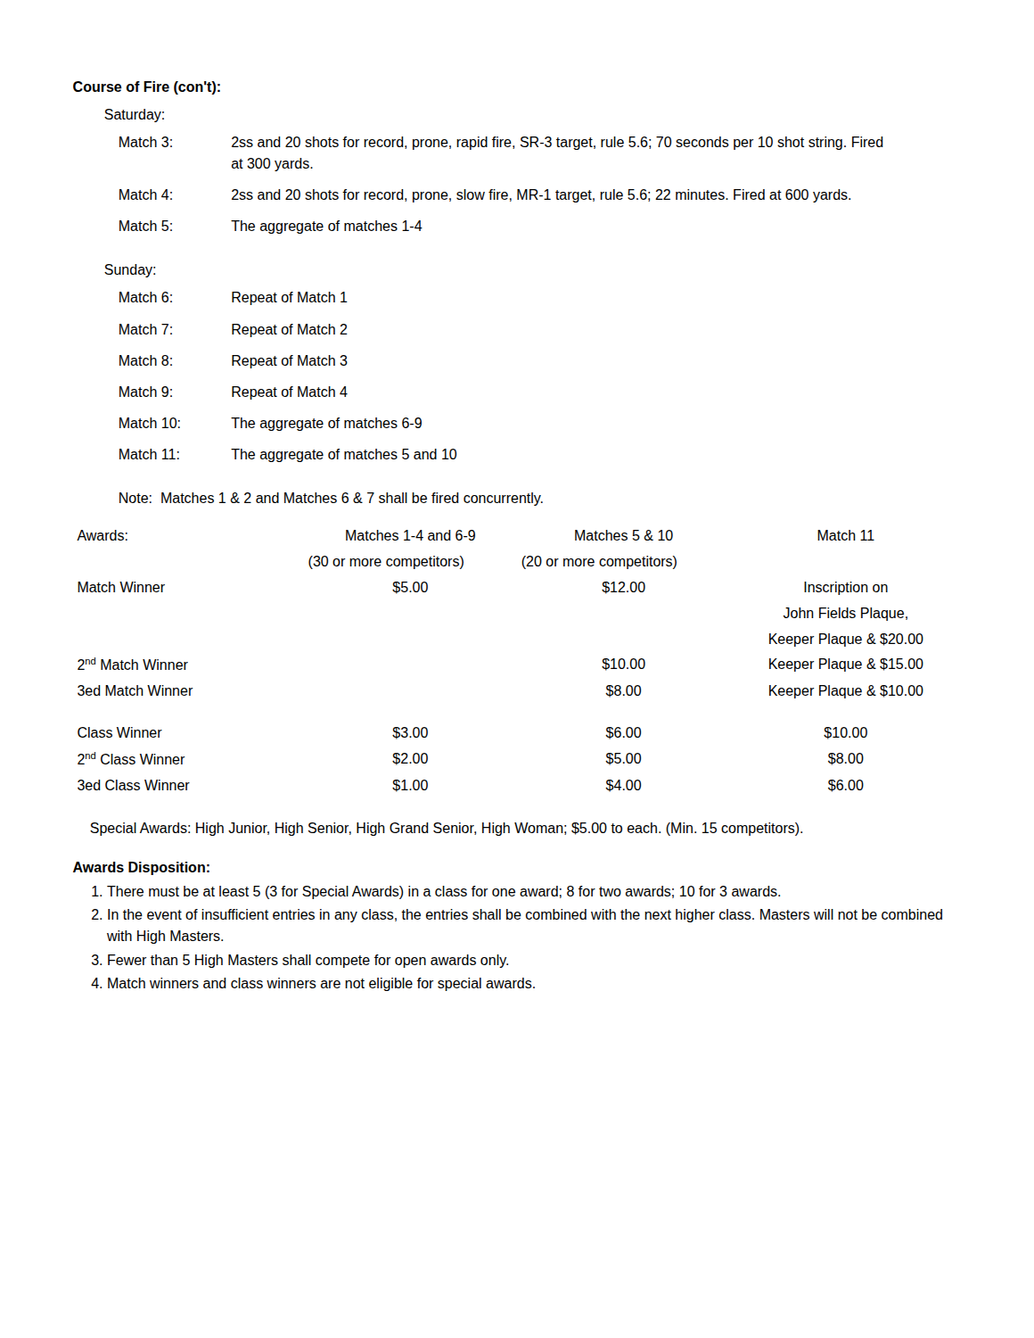Course of Fire (con't):
Saturday:
| Match 3: | 2ss and 20 shots for record, prone, rapid fire, SR-3 target, rule 5.6; 70 seconds per 10 shot string. Fired at 300 yards. |
| Match 4: | 2ss and 20 shots for record, prone, slow fire, MR-1 target, rule 5.6; 22 minutes. Fired at 600 yards. |
| Match 5: | The aggregate of matches 1-4 |
Sunday:
| Match 6: | Repeat of Match 1 |
| Match 7: | Repeat of Match 2 |
| Match 8: | Repeat of Match 3 |
| Match 9: | Repeat of Match 4 |
| Match 10: | The aggregate of matches 6-9 |
| Match 11: | The aggregate of matches 5 and 10 |
Note: Matches 1 & 2 and Matches 6 & 7 shall be fired concurrently.
| Awards: | Matches 1-4 and 6-9 | Matches 5 & 10 | Match 11 |
| --- | --- | --- | --- |
| | (30 or more competitors) | (20 or more competitors) | |
| Match Winner | $5.00 | $12.00 | Inscription on |
| | | | John Fields Plaque, |
| | | | Keeper Plaque & $20.00 |
| 2 nd Match Winner | | $10.00 | Keeper Plaque & $15.00 |
| 3ed Match Winner | | $8.00 | Keeper Plaque & $10.00 |
| Class Winner | $3.00 | $6.00 | $10.00 |
| 2 nd Class Winner | $2.00 | $5.00 | $8.00 |
| 3ed Class Winner | $1.00 | $4.00 | $6.00 |
Special Awards: High Junior, High Senior, High Grand Senior, High Woman; $5.00 to each. (Min. 15 competitors).
Awards Disposition:
There must be at least 5 (3 for Special Awards) in a class for one award; 8 for two awards; 10 for 3 awards.
In the event of insufficient entries in any class, the entries shall be combined with the next higher class. Masters will not be combined with High Masters.
Fewer than 5 High Masters shall compete for open awards only.
Match winners and class winners are not eligible for special awards.